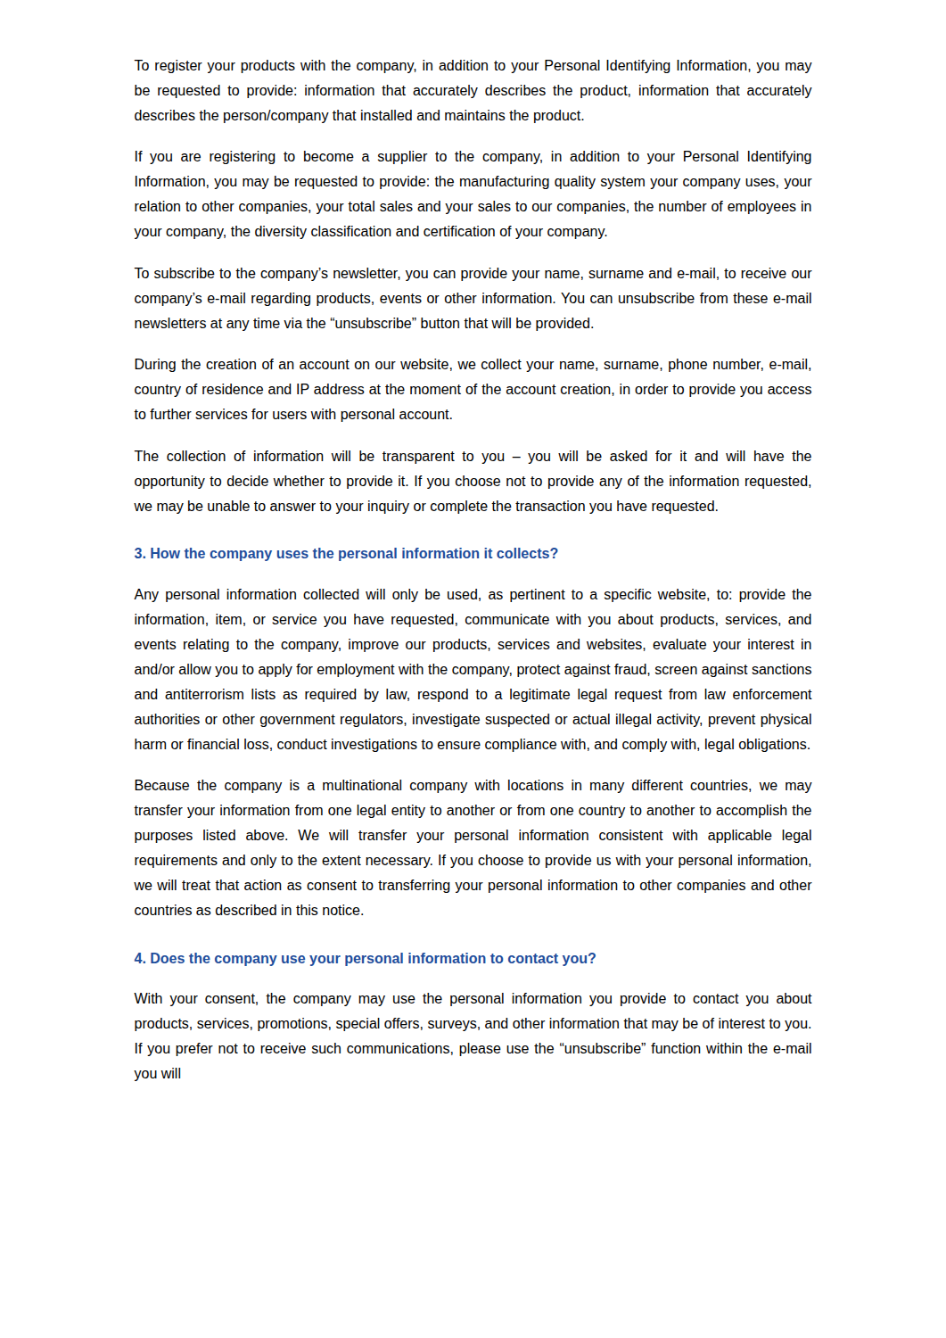To register your products with the company, in addition to your Personal Identifying Information, you may be requested to provide: information that accurately describes the product, information that accurately describes the person/company that installed and maintains the product.
If you are registering to become a supplier to the company, in addition to your Personal Identifying Information, you may be requested to provide: the manufacturing quality system your company uses, your relation to other companies, your total sales and your sales to our companies, the number of employees in your company, the diversity classification and certification of your company.
To subscribe to the company’s newsletter, you can provide your name, surname and e-mail, to receive our company’s e-mail regarding products, events or other information. You can unsubscribe from these e-mail newsletters at any time via the “unsubscribe” button that will be provided.
During the creation of an account on our website, we collect your name, surname, phone number, e-mail, country of residence and IP address at the moment of the account creation, in order to provide you access to further services for users with personal account.
The collection of information will be transparent to you – you will be asked for it and will have the opportunity to decide whether to provide it. If you choose not to provide any of the information requested, we may be unable to answer to your inquiry or complete the transaction you have requested.
3. How the company uses the personal information it collects?
Any personal information collected will only be used, as pertinent to a specific website, to: provide the information, item, or service you have requested, communicate with you about products, services, and events relating to the company, improve our products, services and websites, evaluate your interest in and/or allow you to apply for employment with the company, protect against fraud, screen against sanctions and antiterrorism lists as required by law, respond to a legitimate legal request from law enforcement authorities or other government regulators, investigate suspected or actual illegal activity, prevent physical harm or financial loss, conduct investigations to ensure compliance with, and comply with, legal obligations.
Because the company is a multinational company with locations in many different countries, we may transfer your information from one legal entity to another or from one country to another to accomplish the purposes listed above. We will transfer your personal information consistent with applicable legal requirements and only to the extent necessary. If you choose to provide us with your personal information, we will treat that action as consent to transferring your personal information to other companies and other countries as described in this notice.
4. Does the company use your personal information to contact you?
With your consent, the company may use the personal information you provide to contact you about products, services, promotions, special offers, surveys, and other information that may be of interest to you. If you prefer not to receive such communications, please use the “unsubscribe” function within the e-mail you will